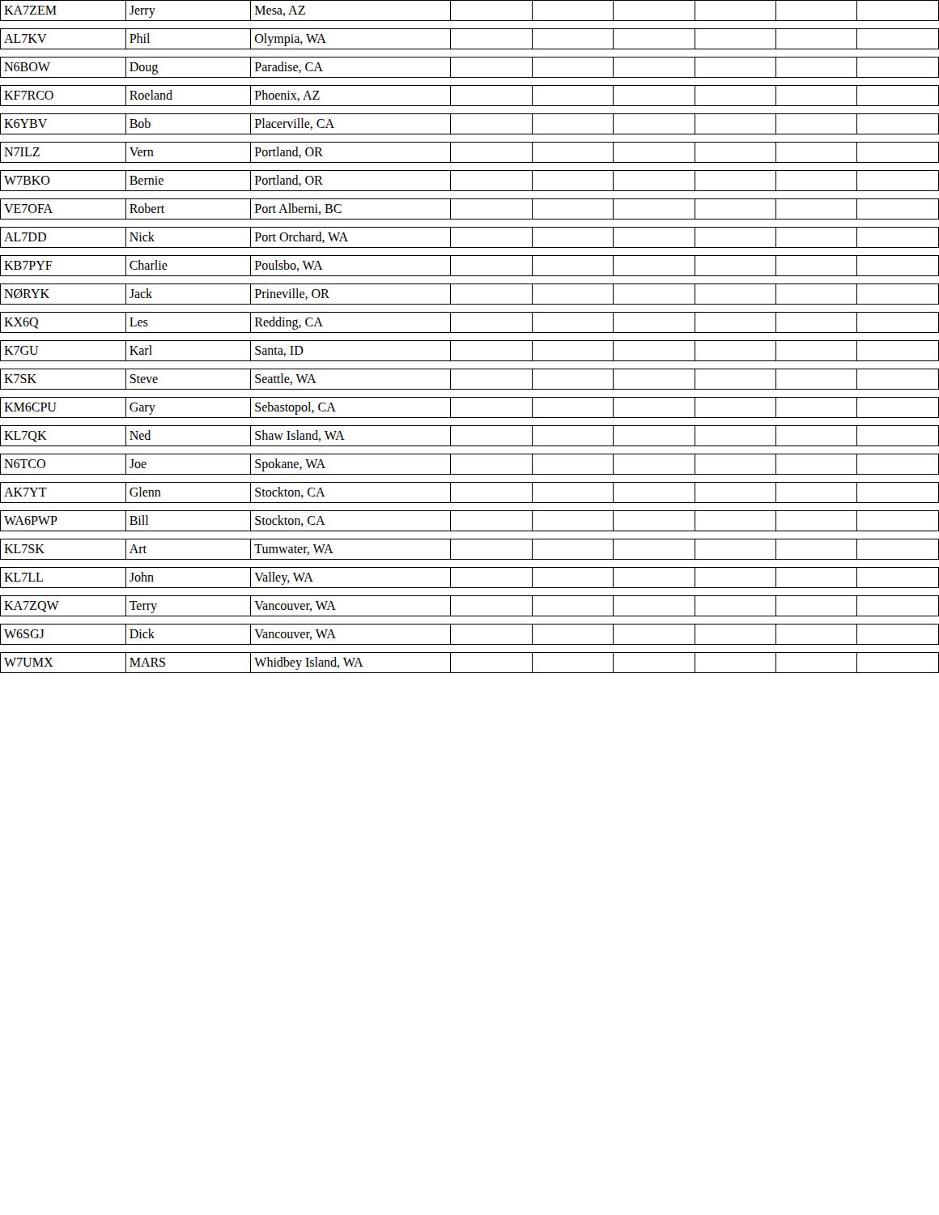| KA7ZEM | Jerry | Mesa, AZ | | | | | | |
| AL7KV | Phil | Olympia, WA | | | | | | |
| N6BOW | Doug | Paradise, CA | | | | | | |
| KF7RCO | Roeland | Phoenix, AZ | | | | | | |
| K6YBV | Bob | Placerville, CA | | | | | | |
| N7ILZ | Vern | Portland, OR | | | | | | |
| W7BKO | Bernie | Portland, OR | | | | | | |
| VE7OFA | Robert | Port Alberni, BC | | | | | | |
| AL7DD | Nick | Port Orchard, WA | | | | | | |
| KB7PYF | Charlie | Poulsbo, WA | | | | | | |
| NØRYK | Jack | Prineville, OR | | | | | | |
| KX6Q | Les | Redding, CA | | | | | | |
| K7GU | Karl | Santa, ID | | | | | | |
| K7SK | Steve | Seattle, WA | | | | | | |
| KM6CPU | Gary | Sebastopol, CA | | | | | | |
| KL7QK | Ned | Shaw Island, WA | | | | | | |
| N6TCO | Joe | Spokane, WA | | | | | | |
| AK7YT | Glenn | Stockton, CA | | | | | | |
| WA6PWP | Bill | Stockton, CA | | | | | | |
| KL7SK | Art | Tumwater, WA | | | | | | |
| KL7LL | John | Valley, WA | | | | | | |
| KA7ZQW | Terry | Vancouver, WA | | | | | | |
| W6SGJ | Dick | Vancouver, WA | | | | | | |
| W7UMX | MARS | Whidbey Island, WA | | | | | | |